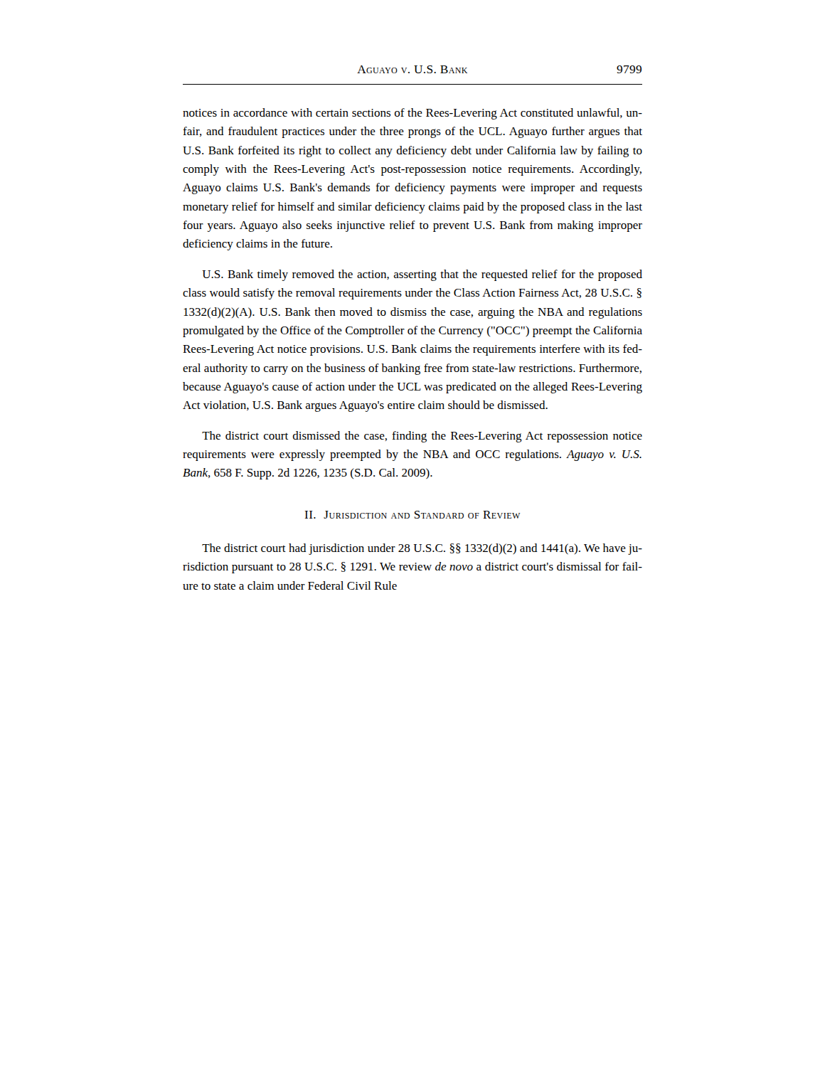Aguayo v. U.S. Bank 9799
notices in accordance with certain sections of the Rees-Levering Act constituted unlawful, unfair, and fraudulent practices under the three prongs of the UCL. Aguayo further argues that U.S. Bank forfeited its right to collect any deficiency debt under California law by failing to comply with the Rees-Levering Act's post-repossession notice requirements. Accordingly, Aguayo claims U.S. Bank's demands for deficiency payments were improper and requests monetary relief for himself and similar deficiency claims paid by the proposed class in the last four years. Aguayo also seeks injunctive relief to prevent U.S. Bank from making improper deficiency claims in the future.
U.S. Bank timely removed the action, asserting that the requested relief for the proposed class would satisfy the removal requirements under the Class Action Fairness Act, 28 U.S.C. § 1332(d)(2)(A). U.S. Bank then moved to dismiss the case, arguing the NBA and regulations promulgated by the Office of the Comptroller of the Currency ("OCC") preempt the California Rees-Levering Act notice provisions. U.S. Bank claims the requirements interfere with its federal authority to carry on the business of banking free from state-law restrictions. Furthermore, because Aguayo's cause of action under the UCL was predicated on the alleged Rees-Levering Act violation, U.S. Bank argues Aguayo's entire claim should be dismissed.
The district court dismissed the case, finding the Rees-Levering Act repossession notice requirements were expressly preempted by the NBA and OCC regulations. Aguayo v. U.S. Bank, 658 F. Supp. 2d 1226, 1235 (S.D. Cal. 2009).
II. Jurisdiction and Standard of Review
The district court had jurisdiction under 28 U.S.C. §§ 1332(d)(2) and 1441(a). We have jurisdiction pursuant to 28 U.S.C. § 1291. We review de novo a district court's dismissal for failure to state a claim under Federal Civil Rule